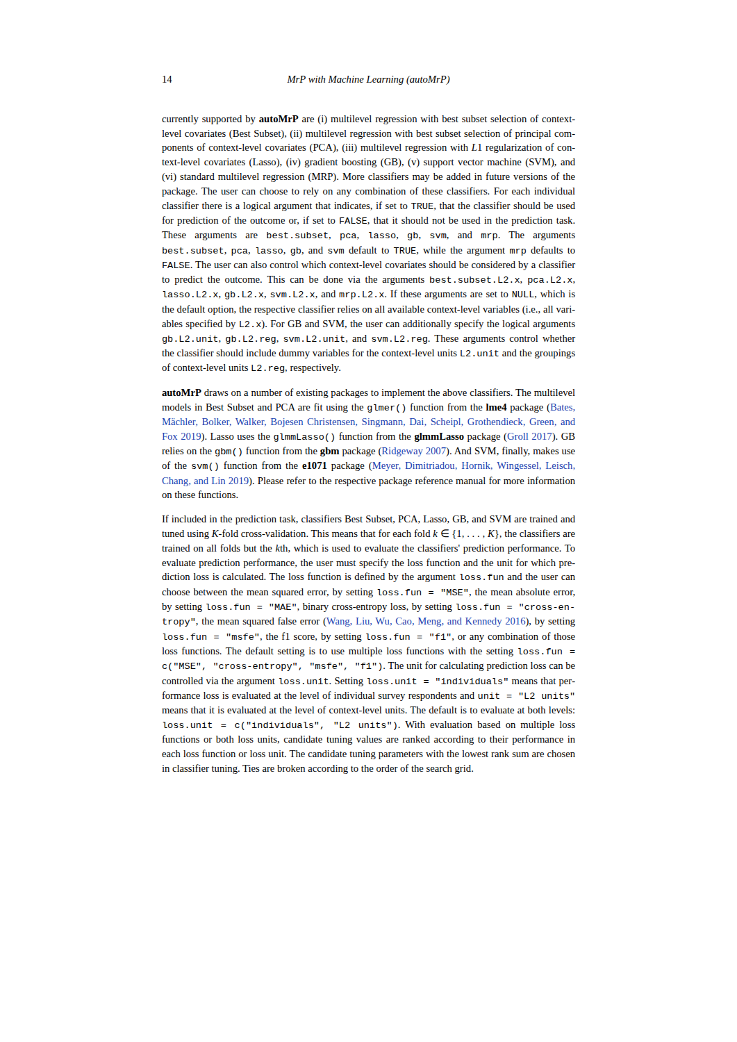14
MrP with Machine Learning (autoMrP)
currently supported by autoMrP are (i) multilevel regression with best subset selection of context-level covariates (Best Subset), (ii) multilevel regression with best subset selection of principal components of context-level covariates (PCA), (iii) multilevel regression with L1 regularization of context-level covariates (Lasso), (iv) gradient boosting (GB), (v) support vector machine (SVM), and (vi) standard multilevel regression (MRP). More classifiers may be added in future versions of the package. The user can choose to rely on any combination of these classifiers. For each individual classifier there is a logical argument that indicates, if set to TRUE, that the classifier should be used for prediction of the outcome or, if set to FALSE, that it should not be used in the prediction task. These arguments are best.subset, pca, lasso, gb, svm, and mrp. The arguments best.subset, pca, lasso, gb, and svm default to TRUE, while the argument mrp defaults to FALSE. The user can also control which context-level covariates should be considered by a classifier to predict the outcome. This can be done via the arguments best.subset.L2.x, pca.L2.x, lasso.L2.x, gb.L2.x, svm.L2.x, and mrp.L2.x. If these arguments are set to NULL, which is the default option, the respective classifier relies on all available context-level variables (i.e., all variables specified by L2.x). For GB and SVM, the user can additionally specify the logical arguments gb.L2.unit, gb.L2.reg, svm.L2.unit, and svm.L2.reg. These arguments control whether the classifier should include dummy variables for the context-level units L2.unit and the groupings of context-level units L2.reg, respectively.
autoMrP draws on a number of existing packages to implement the above classifiers. The multilevel models in Best Subset and PCA are fit using the glmer() function from the lme4 package (Bates, Mächler, Bolker, Walker, Bojesen Christensen, Singmann, Dai, Scheipl, Grothendieck, Green, and Fox 2019). Lasso uses the glmmLasso() function from the glmmLasso package (Groll 2017). GB relies on the gbm() function from the gbm package (Ridgeway 2007). And SVM, finally, makes use of the svm() function from the e1071 package (Meyer, Dimitriadou, Hornik, Wingessel, Leisch, Chang, and Lin 2019). Please refer to the respective package reference manual for more information on these functions.
If included in the prediction task, classifiers Best Subset, PCA, Lasso, GB, and SVM are trained and tuned using K-fold cross-validation. This means that for each fold k ∈ {1, . . . , K}, the classifiers are trained on all folds but the kth, which is used to evaluate the classifiers' prediction performance. To evaluate prediction performance, the user must specify the loss function and the unit for which prediction loss is calculated. The loss function is defined by the argument loss.fun and the user can choose between the mean squared error, by setting loss.fun = "MSE", the mean absolute error, by setting loss.fun = "MAE", binary cross-entropy loss, by setting loss.fun = "cross-entropy", the mean squared false error (Wang, Liu, Wu, Cao, Meng, and Kennedy 2016), by setting loss.fun = "msfe", the f1 score, by setting loss.fun = "f1", or any combination of those loss functions. The default setting is to use multiple loss functions with the setting loss.fun = c("MSE", "cross-entropy", "msfe", "f1"). The unit for calculating prediction loss can be controlled via the argument loss.unit. Setting loss.unit = "individuals" means that performance loss is evaluated at the level of individual survey respondents and unit = "L2 units" means that it is evaluated at the level of context-level units. The default is to evaluate at both levels: loss.unit = c("individuals", "L2 units"). With evaluation based on multiple loss functions or both loss units, candidate tuning values are ranked according to their performance in each loss function or loss unit. The candidate tuning parameters with the lowest rank sum are chosen in classifier tuning. Ties are broken according to the order of the search grid.